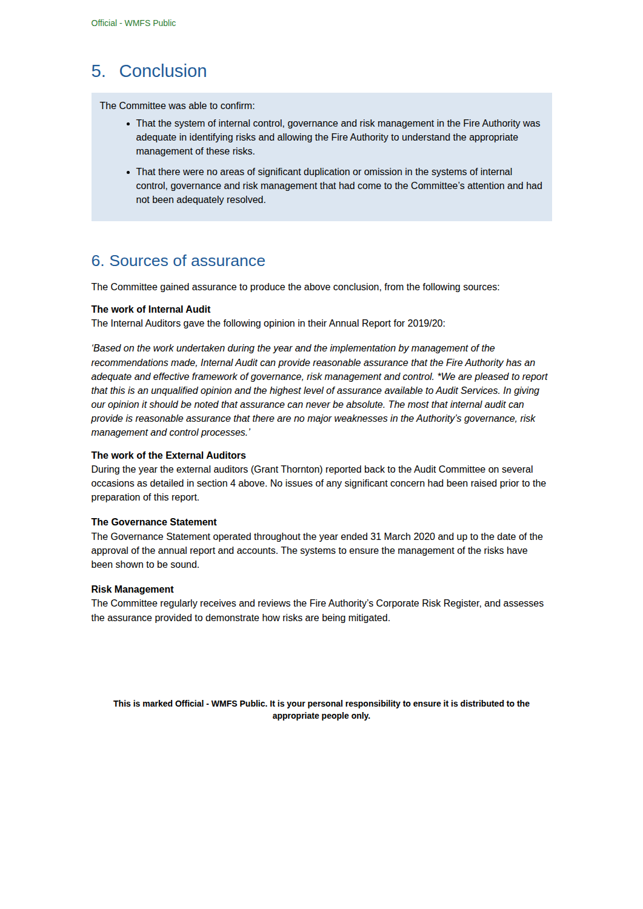Official - WMFS Public
5. Conclusion
The Committee was able to confirm:
That the system of internal control, governance and risk management in the Fire Authority was adequate in identifying risks and allowing the Fire Authority to understand the appropriate management of these risks.
That there were no areas of significant duplication or omission in the systems of internal control, governance and risk management that had come to the Committee’s attention and had not been adequately resolved.
6. Sources of assurance
The Committee gained assurance to produce the above conclusion, from the following sources:
The work of Internal Audit
The Internal Auditors gave the following opinion in their Annual Report for 2019/20:
‘Based on the work undertaken during the year and the implementation by management of the recommendations made, Internal Audit can provide reasonable assurance that the Fire Authority has an adequate and effective framework of governance, risk management and control. *We are pleased to report that this is an unqualified opinion and the highest level of assurance available to Audit Services. In giving our opinion it should be noted that assurance can never be absolute. The most that internal audit can provide is reasonable assurance that there are no major weaknesses in the Authority’s governance, risk management and control processes.’
The work of the External Auditors
During the year the external auditors (Grant Thornton) reported back to the Audit Committee on several occasions as detailed in section 4 above. No issues of any significant concern had been raised prior to the preparation of this report.
The Governance Statement
The Governance Statement operated throughout the year ended 31 March 2020 and up to the date of the approval of the annual report and accounts. The systems to ensure the management of the risks have been shown to be sound.
Risk Management
The Committee regularly receives and reviews the Fire Authority’s Corporate Risk Register, and assesses the assurance provided to demonstrate how risks are being mitigated.
This is marked Official - WMFS Public. It is your personal responsibility to ensure it is distributed to the appropriate people only.